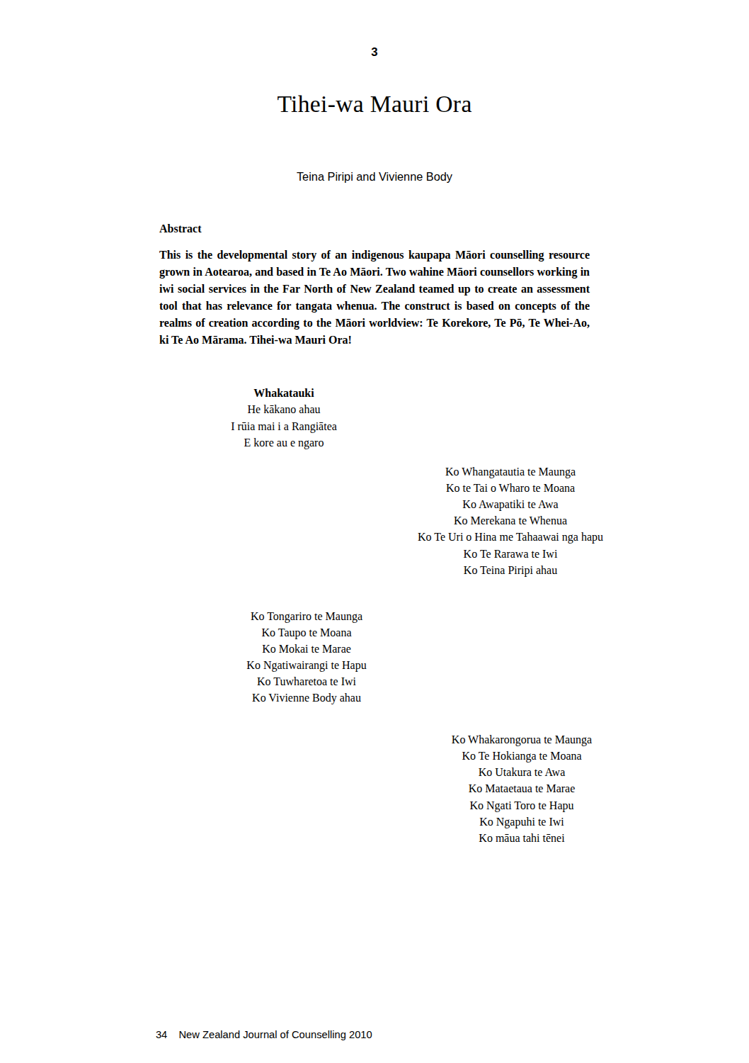3
Tihei-wa Mauri Ora
Teina Piripi and Vivienne Body
Abstract
This is the developmental story of an indigenous kaupapa Māori counselling resource grown in Aotearoa, and based in Te Ao Māori. Two wahine Māori counsellors working in iwi social services in the Far North of New Zealand teamed up to create an assessment tool that has relevance for tangata whenua. The construct is based on concepts of the realms of creation according to the Māori worldview: Te Korekore, Te Pō, Te Whei-Ao, ki Te Ao Mārama. Tihei-wa Mauri Ora!
Whakatauki
He kākano ahau
I rūia mai i a Rangiātea
E kore au e ngaro
Ko Whangatautia te Maunga
Ko te Tai o Wharo te Moana
Ko Awapatiki te Awa
Ko Merekana te Whenua
Ko Te Uri o Hina me Tahaawai nga hapu
Ko Te Rarawa te Iwi
Ko Teina Piripi ahau
Ko Tongariro te Maunga
Ko Taupo te Moana
Ko Mokai te Marae
Ko Ngatiwairangi te Hapu
Ko Tuwharetoa te Iwi
Ko Vivienne Body ahau
Ko Whakarongorua te Maunga
Ko Te Hokianga te Moana
Ko Utakura te Awa
Ko Mataetaua te Marae
Ko Ngati Toro te Hapu
Ko Ngapuhi te Iwi
Ko māua tahi tēnei
34 New Zealand Journal of Counselling 2010